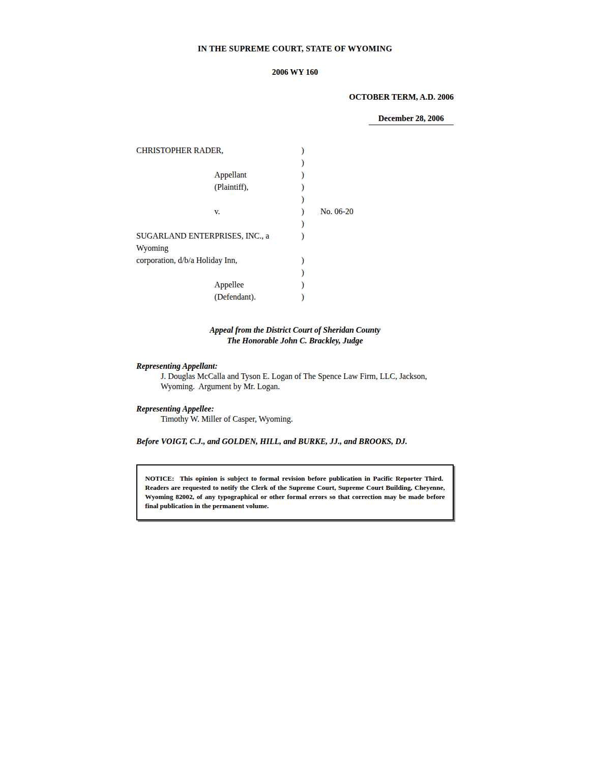IN THE SUPREME COURT, STATE OF WYOMING
2006 WY 160
OCTOBER TERM, A.D. 2006
December 28, 2006
| CHRISTOPHER RADER, | ) | |
| | ) | |
| Appellant | ) | |
| (Plaintiff), | ) | |
| | ) | |
| v. | ) | No. 06-20 |
| | ) | |
| SUGARLAND ENTERPRISES, INC., a Wyoming | ) | |
| corporation, d/b/a Holiday Inn, | ) | |
| | ) | |
| Appellee | ) | |
| (Defendant). | ) | |
Appeal from the District Court of Sheridan County
The Honorable John C. Brackley, Judge
Representing Appellant: J. Douglas McCalla and Tyson E. Logan of The Spence Law Firm, LLC, Jackson, Wyoming. Argument by Mr. Logan.
Representing Appellee: Timothy W. Miller of Casper, Wyoming.
Before VOIGT, C.J., and GOLDEN, HILL, and BURKE, JJ., and BROOKS, DJ.
NOTICE: This opinion is subject to formal revision before publication in Pacific Reporter Third. Readers are requested to notify the Clerk of the Supreme Court, Supreme Court Building, Cheyenne, Wyoming 82002, of any typographical or other formal errors so that correction may be made before final publication in the permanent volume.